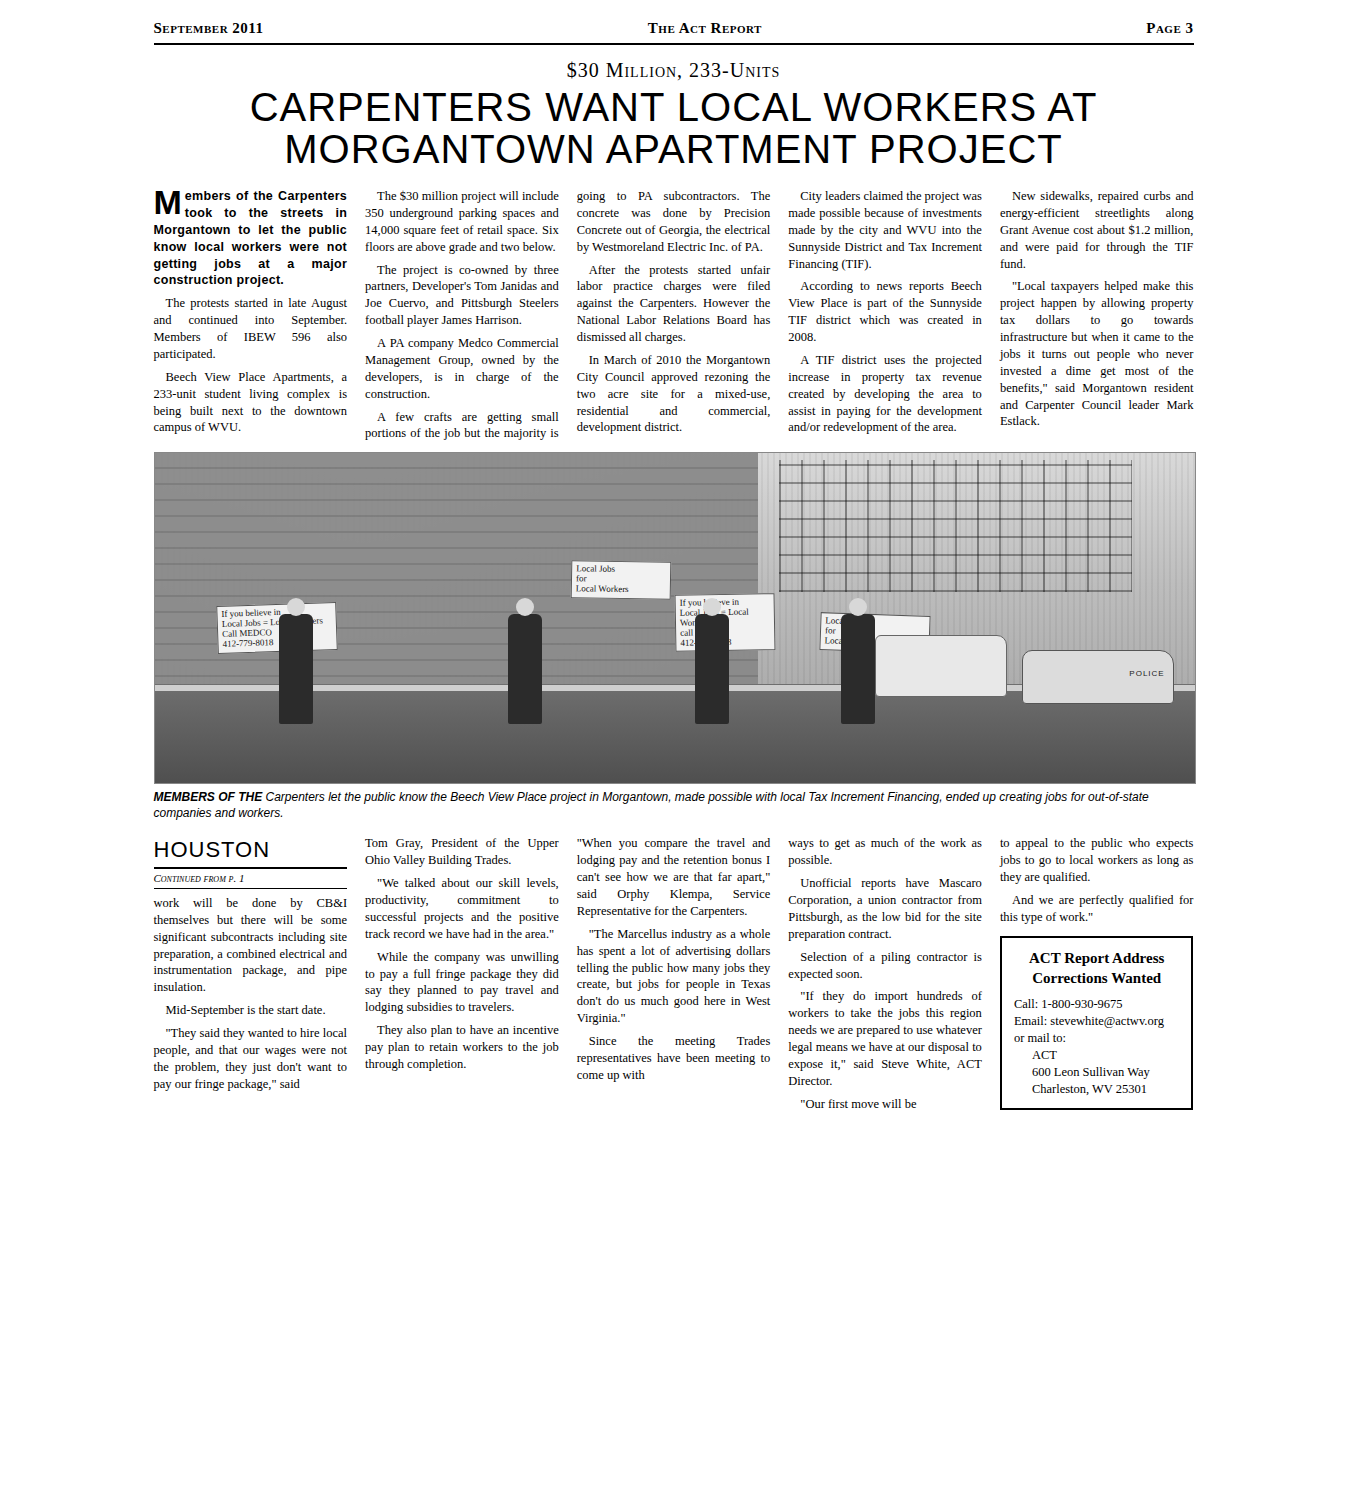September 2011
The Act Report
Page 3
$30 Million, 233-Units
CARPENTERS WANT LOCAL WORKERS AT MORGANTOWN APARTMENT PROJECT
Members of the Carpenters took to the streets in Morgantown to let the public know local workers were not getting jobs at a major construction project.
The protests started in late August and continued into September. Members of IBEW 596 also participated.
Beech View Place Apartments, a 233-unit student living complex is being built next to the downtown campus of WVU.
The $30 million project will include 350 underground parking spaces and 14,000 square feet of retail space. Six floors are above grade and two below.
The project is co-owned by three partners, Developer's Tom Janidas and Joe Cuervo, and Pittsburgh Steelers football player James Harrison.
A PA company Medco Commercial Management Group, owned by the developers, is in charge of the construction.
A few crafts are getting small portions of the job but the majority is going to PA subcontractors. The concrete was done by Precision Concrete out of Georgia, the electrical by Westmoreland Electric Inc. of PA.
After the protests started unfair labor practice charges were filed against the Carpenters. However the National Labor Relations Board has dismissed all charges.
In March of 2010 the Morgantown City Council approved rezoning the two acre site for a mixed-use, residential and commercial, development district.
City leaders claimed the project was made possible because of investments made by the city and WVU into the Sunnyside District and Tax Increment Financing (TIF).
According to news reports Beech View Place is part of the Sunnyside TIF district which was created in 2008.
A TIF district uses the projected increase in property tax revenue created by developing the area to assist in paying for the development and/or redevelopment of the area.
New sidewalks, repaired curbs and energy-efficient streetlights along Grant Avenue cost about $1.2 million, and were paid for through the TIF fund.
"Local taxpayers helped make this project happen by allowing property tax dollars to go towards infrastructure but when it came to the jobs it turns out people who never invested a dime get most of the benefits," said Morgantown resident and Carpenter Council leader Mark Estlack.
If you believe in
Local Jobs = Local Workers
Call MEDCO
412-779-8018
Local Jobs
for
Local Workers
If you believe in
Local Jobs = Local Workers
call Medco
412-779-8018
Local Jobs
for
Local Workers
MEMBERS OF THE Carpenters let the public know the Beech View Place project in Morgantown, made possible with local Tax Increment Financing, ended up creating jobs for out-of-state companies and workers.
HOUSTON
Continued from p. 1
work will be done by CB&I themselves but there will be some significant subcontracts including site preparation, a combined electrical and instrumentation package, and pipe insulation.
Mid-September is the start date.
"They said they wanted to hire local people, and that our wages were not the problem, they just don't want to pay our fringe package," said
Tom Gray, President of the Upper Ohio Valley Building Trades.
"We talked about our skill levels, productivity, commitment to successful projects and the positive track record we have had in the area."
While the company was unwilling to pay a full fringe package they did say they planned to pay travel and lodging subsidies to travelers.
They also plan to have an incentive pay plan to retain workers to the job through completion.
"When you compare the travel and lodging pay and the retention bonus I can't see how we are that far apart," said Orphy Klempa, Service Representative for the Carpenters.
"The Marcellus industry as a whole has spent a lot of advertising dollars telling the public how many jobs they create, but jobs for people in Texas don't do us much good here in West Virginia."
Since the meeting Trades representatives have been meeting to come up with
ways to get as much of the work as possible.
Unofficial reports have Mascaro Corporation, a union contractor from Pittsburgh, as the low bid for the site preparation contract.
Selection of a piling contractor is expected soon.
"If they do import hundreds of workers to take the jobs this region needs we are prepared to use whatever legal means we have at our disposal to expose it," said Steve White, ACT Director.
"Our first move will be
to appeal to the public who expects jobs to go to local workers as long as they are qualified.
And we are perfectly qualified for this type of work."
ACT Report Address
Corrections Wanted
Call: 1-800-930-9675
Email: stevewhite@actwv.org
or mail to:
ACT
600 Leon Sullivan Way
Charleston, WV 25301